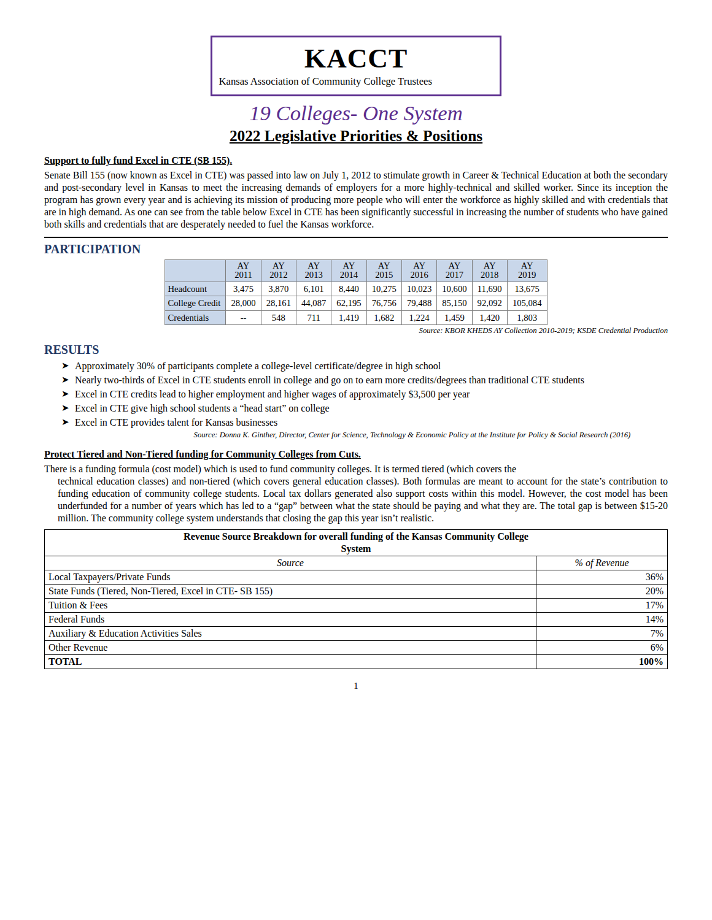KACCT
Kansas Association of Community College Trustees
19 Colleges- One System
2022 Legislative Priorities & Positions
Support to fully fund Excel in CTE (SB 155).
Senate Bill 155 (now known as Excel in CTE) was passed into law on July 1, 2012 to stimulate growth in Career & Technical Education at both the secondary and post-secondary level in Kansas to meet the increasing demands of employers for a more highly-technical and skilled worker. Since its inception the program has grown every year and is achieving its mission of producing more people who will enter the workforce as highly skilled and with credentials that are in high demand. As one can see from the table below Excel in CTE has been significantly successful in increasing the number of students who have gained both skills and credentials that are desperately needed to fuel the Kansas workforce.
PARTICIPATION
| | AY 2011 | AY 2012 | AY 2013 | AY 2014 | AY 2015 | AY 2016 | AY 2017 | AY 2018 | AY 2019 |
| --- | --- | --- | --- | --- | --- | --- | --- | --- | --- |
| Headcount | 3,475 | 3,870 | 6,101 | 8,440 | 10,275 | 10,023 | 10,600 | 11,690 | 13,675 |
| College Credit | 28,000 | 28,161 | 44,087 | 62,195 | 76,756 | 79,488 | 85,150 | 92,092 | 105,084 |
| Credentials | -- | 548 | 711 | 1,419 | 1,682 | 1,224 | 1,459 | 1,420 | 1,803 |
Source: KBOR KHEDS AY Collection 2010-2019; KSDE Credential Production
RESULTS
Approximately 30% of participants complete a college-level certificate/degree in high school
Nearly two-thirds of Excel in CTE students enroll in college and go on to earn more credits/degrees than traditional CTE students
Excel in CTE credits lead to higher employment and higher wages of approximately $3,500 per year
Excel in CTE give high school students a “head start” on college
Excel in CTE provides talent for Kansas businesses
Source: Donna K. Ginther, Director, Center for Science, Technology & Economic Policy at the Institute for Policy & Social Research (2016)
Protect Tiered and Non-Tiered funding for Community Colleges from Cuts.
There is a funding formula (cost model) which is used to fund community colleges. It is termed tiered (which covers the
technical education classes) and non-tiered (which covers general education classes). Both formulas are meant to account for the state’s contribution to funding education of community college students. Local tax dollars generated also support costs within this model. However, the cost model has been underfunded for a number of years which has led to a “gap” between what the state should be paying and what they are. The total gap is between $15-20 million. The community college system understands that closing the gap this year isn’t realistic.
| Revenue Source Breakdown for overall funding of the Kansas Community College System |
| Source | % of Revenue |
| Local Taxpayers/Private Funds | 36% |
| State Funds (Tiered, Non-Tiered, Excel in CTE- SB 155) | 20% |
| Tuition & Fees | 17% |
| Federal Funds | 14% |
| Auxiliary & Education Activities Sales | 7% |
| Other Revenue | 6% |
| TOTAL | 100% |
1